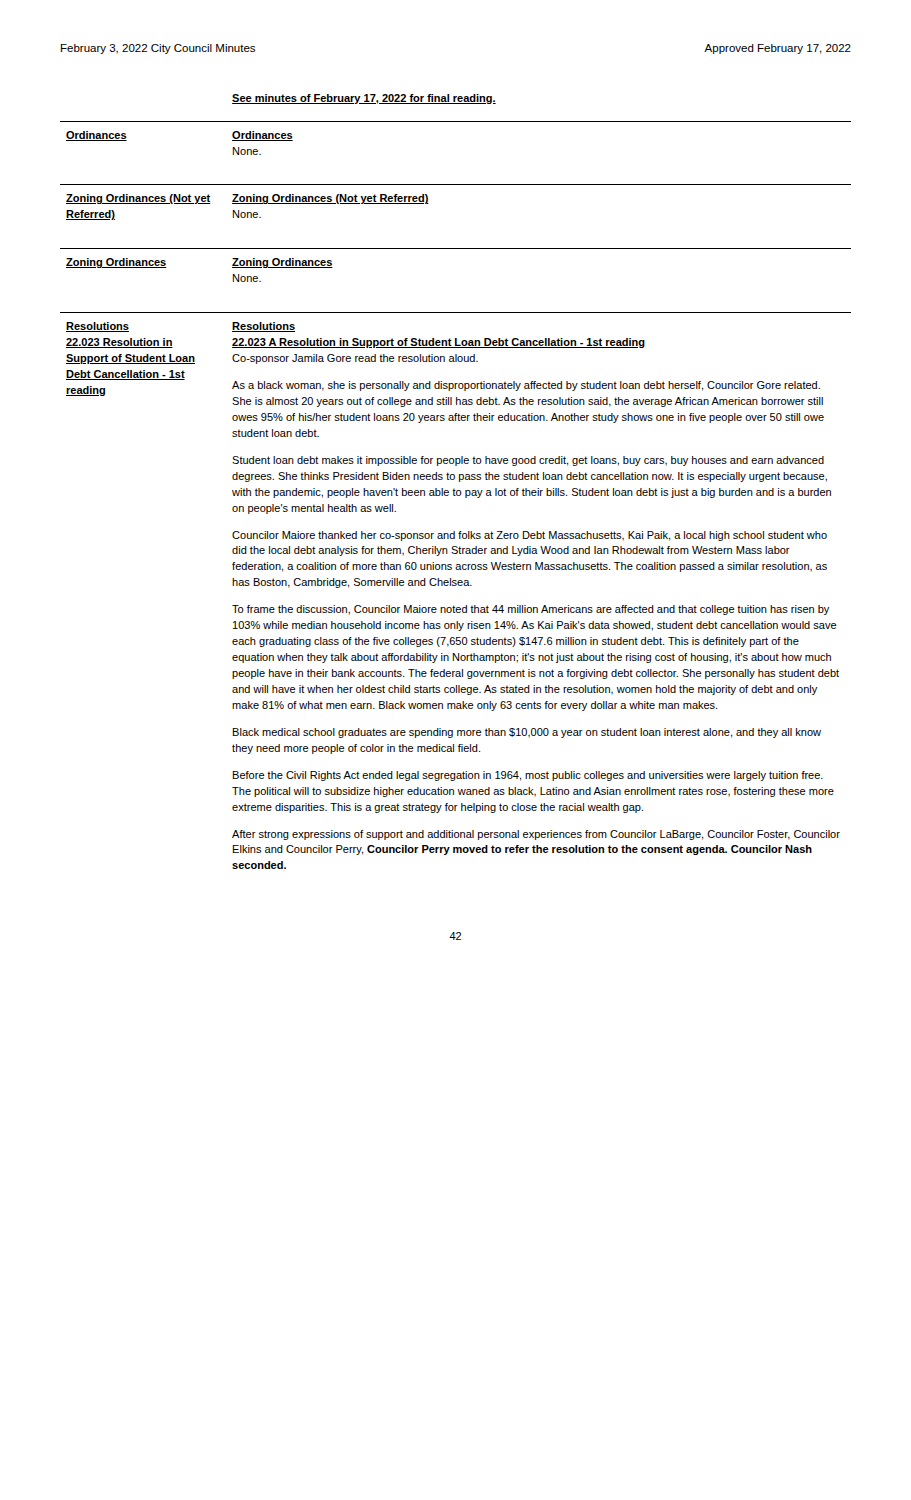February 3, 2022 City Council Minutes
Approved February 17, 2022
| | See minutes of February 17, 2022 for final reading. |
| Ordinances | Ordinances None. |
| Zoning Ordinances (Not yet Referred) | Zoning Ordinances (Not yet Referred) None. |
| Zoning Ordinances | Zoning Ordinances None. |
| Resolutions 22.023 Resolution in Support of Student Loan Debt Cancellation - 1st reading | Resolutions 22.023 A Resolution in Support of Student Loan Debt Cancellation - 1st reading Co-sponsor Jamila Gore read the resolution aloud. As a black woman, she is personally and disproportionately affected by student loan debt herself, Councilor Gore related. She is almost 20 years out of college and still has debt. As the resolution said, the average African American borrower still owes 95% of his/her student loans 20 years after their education. Another study shows one in five people over 50 still owe student loan debt. Student loan debt makes it impossible for people to have good credit, get loans, buy cars, buy houses and earn advanced degrees. She thinks President Biden needs to pass the student loan debt cancellation now. It is especially urgent because, with the pandemic, people haven't been able to pay a lot of their bills. Student loan debt is just a big burden and is a burden on people's mental health as well. Councilor Maiore thanked her co-sponsor and folks at Zero Debt Massachusetts, Kai Paik, a local high school student who did the local debt analysis for them, Cherilyn Strader and Lydia Wood and Ian Rhodewalt from Western Mass labor federation, a coalition of more than 60 unions across Western Massachusetts. The coalition passed a similar resolution, as has Boston, Cambridge, Somerville and Chelsea. To frame the discussion, Councilor Maiore noted that 44 million Americans are affected and that college tuition has risen by 103% while median household income has only risen 14%. As Kai Paik's data showed, student debt cancellation would save each graduating class of the five colleges (7,650 students) $147.6 million in student debt. This is definitely part of the equation when they talk about affordability in Northampton; it's not just about the rising cost of housing, it's about how much people have in their bank accounts. The federal government is not a forgiving debt collector. She personally has student debt and will have it when her oldest child starts college. As stated in the resolution, women hold the majority of debt and only make 81% of what men earn. Black women make only 63 cents for every dollar a white man makes. Black medical school graduates are spending more than $10,000 a year on student loan interest alone, and they all know they need more people of color in the medical field. Before the Civil Rights Act ended legal segregation in 1964, most public colleges and universities were largely tuition free. The political will to subsidize higher education waned as black, Latino and Asian enrollment rates rose, fostering these more extreme disparities. This is a great strategy for helping to close the racial wealth gap. After strong expressions of support and additional personal experiences from Councilor LaBarge, Councilor Foster, Councilor Elkins and Councilor Perry, Councilor Perry moved to refer the resolution to the consent agenda. Councilor Nash seconded. |
42